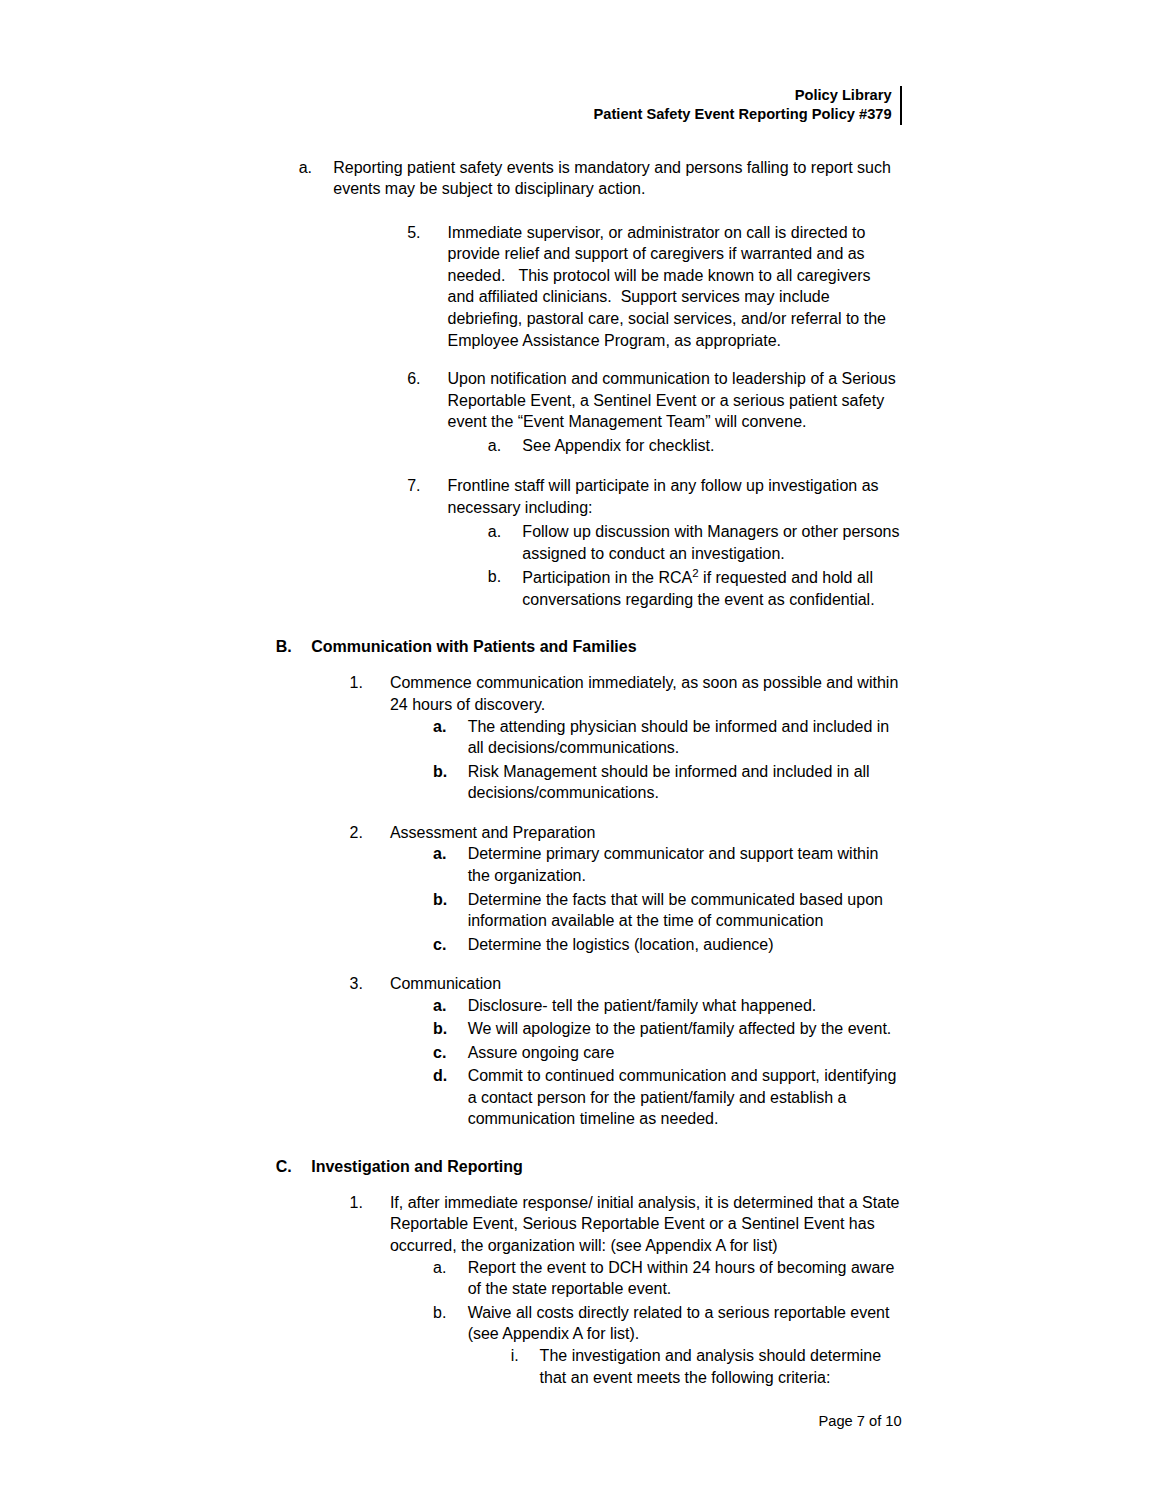Policy Library
Patient Safety Event Reporting Policy #379
a. Reporting patient safety events is mandatory and persons falling to report such events may be subject to disciplinary action.
5. Immediate supervisor, or administrator on call is directed to provide relief and support of caregivers if warranted and as needed. This protocol will be made known to all caregivers and affiliated clinicians. Support services may include debriefing, pastoral care, social services, and/or referral to the Employee Assistance Program, as appropriate.
6. Upon notification and communication to leadership of a Serious Reportable Event, a Sentinel Event or a serious patient safety event the “Event Management Team” will convene.
a. See Appendix for checklist.
7. Frontline staff will participate in any follow up investigation as necessary including:
a. Follow up discussion with Managers or other persons assigned to conduct an investigation.
b. Participation in the RCA2 if requested and hold all conversations regarding the event as confidential.
B. Communication with Patients and Families
1. Commence communication immediately, as soon as possible and within 24 hours of discovery.
a. The attending physician should be informed and included in all decisions/communications.
b. Risk Management should be informed and included in all decisions/communications.
2. Assessment and Preparation
a. Determine primary communicator and support team within the organization.
b. Determine the facts that will be communicated based upon information available at the time of communication
c. Determine the logistics (location, audience)
3. Communication
a. Disclosure- tell the patient/family what happened.
b. We will apologize to the patient/family affected by the event.
c. Assure ongoing care
d. Commit to continued communication and support, identifying a contact person for the patient/family and establish a communication timeline as needed.
C. Investigation and Reporting
1. If, after immediate response/ initial analysis, it is determined that a State Reportable Event, Serious Reportable Event or a Sentinel Event has occurred, the organization will: (see Appendix A for list)
a. Report the event to DCH within 24 hours of becoming aware of the state reportable event.
b. Waive all costs directly related to a serious reportable event (see Appendix A for list).
i. The investigation and analysis should determine that an event meets the following criteria:
Page 7 of 10